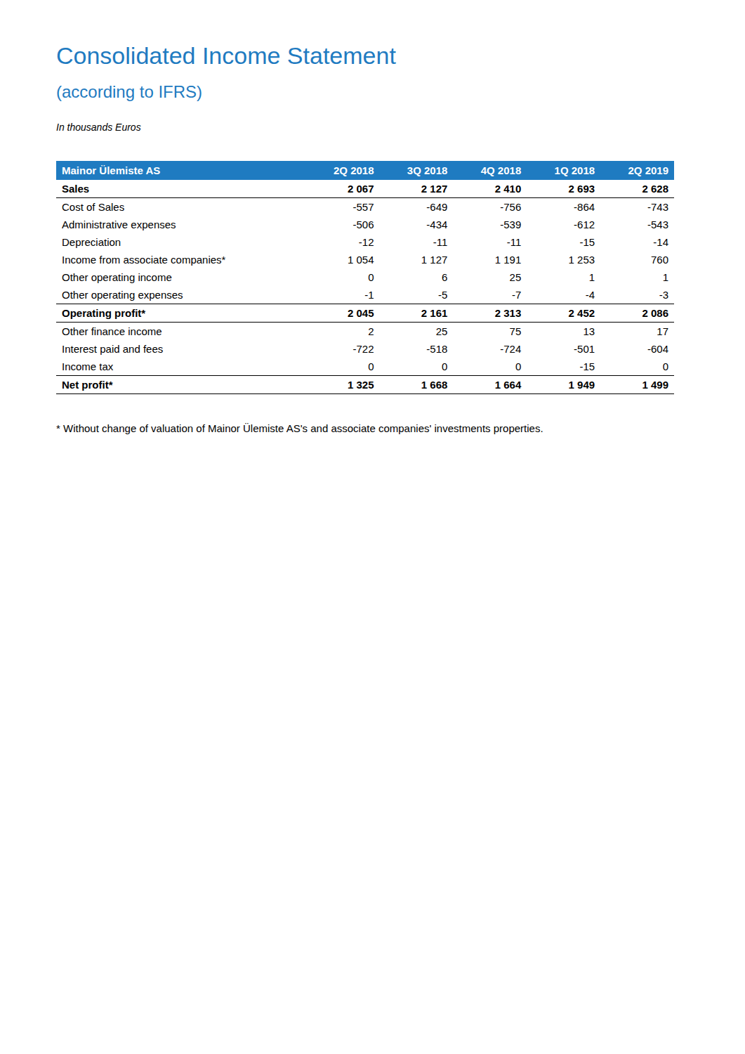Consolidated Income Statement
(according to IFRS)
In thousands Euros
| Mainor Ülemiste AS | 2Q 2018 | 3Q 2018 | 4Q 2018 | 1Q 2018 | 2Q 2019 |
| --- | --- | --- | --- | --- | --- |
| Sales | 2 067 | 2 127 | 2 410 | 2 693 | 2 628 |
| Cost of Sales | -557 | -649 | -756 | -864 | -743 |
| Administrative expenses | -506 | -434 | -539 | -612 | -543 |
| Depreciation | -12 | -11 | -11 | -15 | -14 |
| Income from associate companies* | 1 054 | 1 127 | 1 191 | 1 253 | 760 |
| Other operating income | 0 | 6 | 25 | 1 | 1 |
| Other operating expenses | -1 | -5 | -7 | -4 | -3 |
| Operating profit* | 2 045 | 2 161 | 2 313 | 2 452 | 2 086 |
| Other finance income | 2 | 25 | 75 | 13 | 17 |
| Interest paid and fees | -722 | -518 | -724 | -501 | -604 |
| Income tax | 0 | 0 | 0 | -15 | 0 |
| Net profit* | 1 325 | 1 668 | 1 664 | 1 949 | 1 499 |
* Without change of valuation of Mainor Ülemiste AS's and associate companies' investments properties.